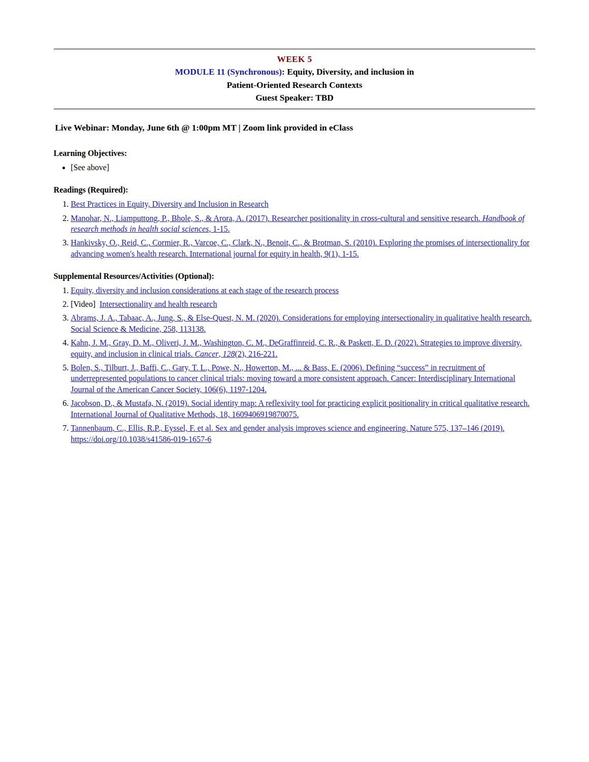WEEK 5
MODULE 11 (Synchronous): Equity, Diversity, and inclusion in
Patient-Oriented Research Contexts
Guest Speaker: TBD
Live Webinar: Monday, June 6th @ 1:00pm MT | Zoom link provided in eClass
Learning Objectives:
[See above]
Readings (Required):
Best Practices in Equity, Diversity and Inclusion in Research
Manohar, N., Liamputtong, P., Bhole, S., & Arora, A. (2017). Researcher positionality in cross-cultural and sensitive research. Handbook of research methods in health social sciences, 1-15.
Hankivsky, O., Reid, C., Cormier, R., Varcoe, C., Clark, N., Benoit, C., & Brotman, S. (2010). Exploring the promises of intersectionality for advancing women's health research. International journal for equity in health, 9(1), 1-15.
Supplemental Resources/Activities (Optional):
Equity, diversity and inclusion considerations at each stage of the research process
[Video] Intersectionality and health research
Abrams, J. A., Tabaac, A., Jung, S., & Else-Quest, N. M. (2020). Considerations for employing intersectionality in qualitative health research. Social Science & Medicine, 258, 113138.
Kahn, J. M., Gray, D. M., Oliveri, J. M., Washington, C. M., DeGraffinreid, C. R., & Paskett, E. D. (2022). Strategies to improve diversity, equity, and inclusion in clinical trials. Cancer, 128(2), 216-221.
Bolen, S., Tilburt, J., Baffi, C., Gary, T. L., Powe, N., Howerton, M., ... & Bass, E. (2006). Defining “success” in recruitment of underrepresented populations to cancer clinical trials: moving toward a more consistent approach. Cancer: Interdisciplinary International Journal of the American Cancer Society, 106(6), 1197-1204.
Jacobson, D., & Mustafa, N. (2019). Social identity map: A reflexivity tool for practicing explicit positionality in critical qualitative research. International Journal of Qualitative Methods, 18, 1609406919870075.
Tannenbaum, C., Ellis, R.P., Eyssel, F. et al. Sex and gender analysis improves science and engineering. Nature 575, 137–146 (2019). https://doi.org/10.1038/s41586-019-1657-6